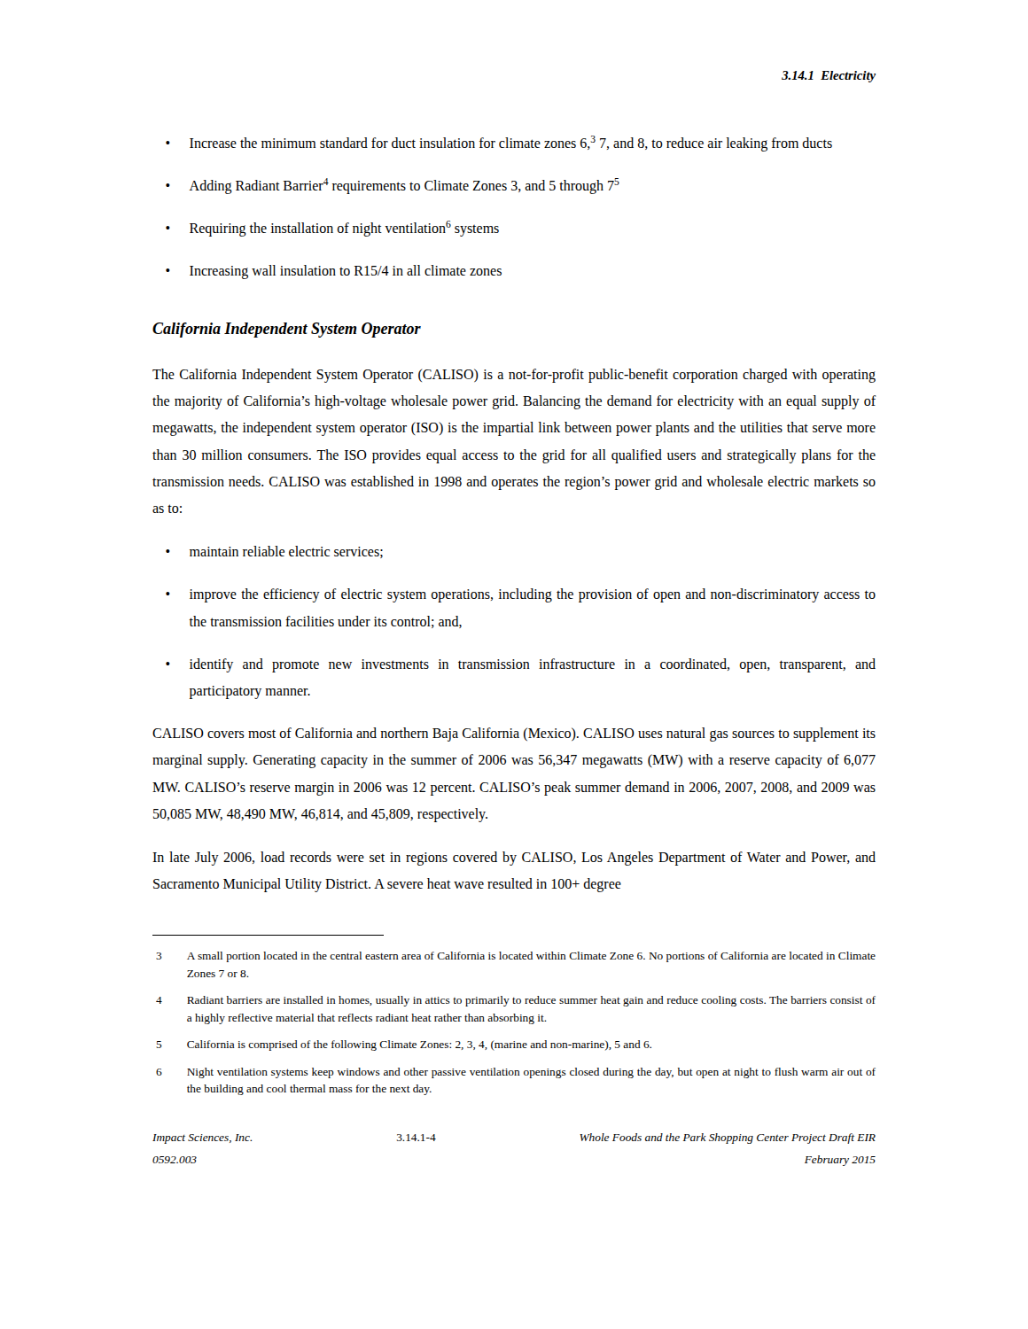3.14.1 Electricity
Increase the minimum standard for duct insulation for climate zones 6,3 7, and 8, to reduce air leaking from ducts
Adding Radiant Barrier4 requirements to Climate Zones 3, and 5 through 75
Requiring the installation of night ventilation6 systems
Increasing wall insulation to R15/4 in all climate zones
California Independent System Operator
The California Independent System Operator (CALISO) is a not-for-profit public-benefit corporation charged with operating the majority of California’s high-voltage wholesale power grid. Balancing the demand for electricity with an equal supply of megawatts, the independent system operator (ISO) is the impartial link between power plants and the utilities that serve more than 30 million consumers. The ISO provides equal access to the grid for all qualified users and strategically plans for the transmission needs. CALISO was established in 1998 and operates the region’s power grid and wholesale electric markets so as to:
maintain reliable electric services;
improve the efficiency of electric system operations, including the provision of open and non-discriminatory access to the transmission facilities under its control; and,
identify and promote new investments in transmission infrastructure in a coordinated, open, transparent, and participatory manner.
CALISO covers most of California and northern Baja California (Mexico). CALISO uses natural gas sources to supplement its marginal supply. Generating capacity in the summer of 2006 was 56,347 megawatts (MW) with a reserve capacity of 6,077 MW. CALISO’s reserve margin in 2006 was 12 percent. CALISO’s peak summer demand in 2006, 2007, 2008, and 2009 was 50,085 MW, 48,490 MW, 46,814, and 45,809, respectively.
In late July 2006, load records were set in regions covered by CALISO, Los Angeles Department of Water and Power, and Sacramento Municipal Utility District. A severe heat wave resulted in 100+ degree
3
A small portion located in the central eastern area of California is located within Climate Zone 6. No portions of California are located in Climate Zones 7 or 8.
4
Radiant barriers are installed in homes, usually in attics to primarily to reduce summer heat gain and reduce cooling costs. The barriers consist of a highly reflective material that reflects radiant heat rather than absorbing it.
5
California is comprised of the following Climate Zones: 2, 3, 4, (marine and non-marine), 5 and 6.
6
Night ventilation systems keep windows and other passive ventilation openings closed during the day, but open at night to flush warm air out of the building and cool thermal mass for the next day.
Impact Sciences, Inc.
0592.003
3.14.1-4
Whole Foods and the Park Shopping Center Project Draft EIR
February 2015